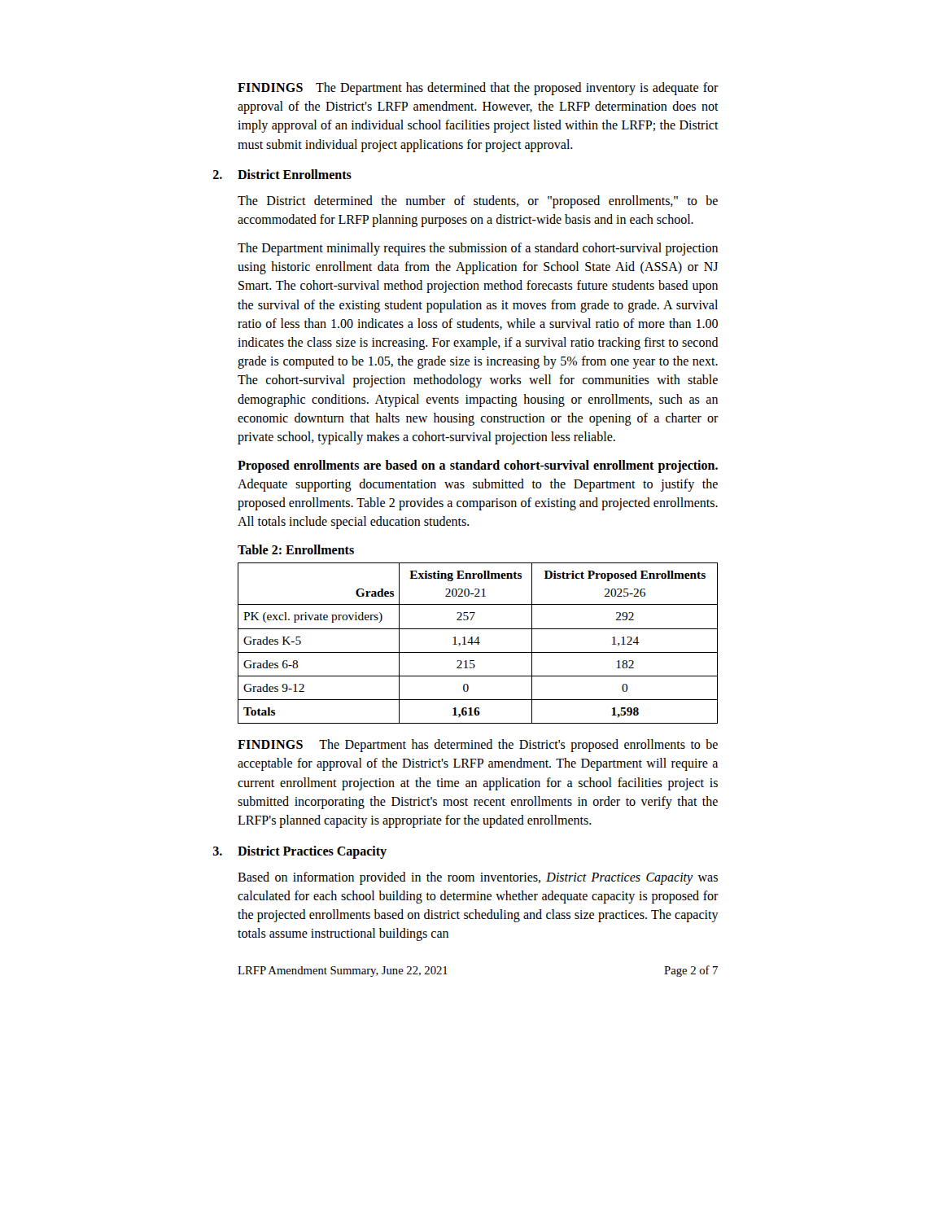FINDINGS The Department has determined that the proposed inventory is adequate for approval of the District's LRFP amendment. However, the LRFP determination does not imply approval of an individual school facilities project listed within the LRFP; the District must submit individual project applications for project approval.
2. District Enrollments
The District determined the number of students, or "proposed enrollments," to be accommodated for LRFP planning purposes on a district-wide basis and in each school.
The Department minimally requires the submission of a standard cohort-survival projection using historic enrollment data from the Application for School State Aid (ASSA) or NJ Smart. The cohort-survival method projection method forecasts future students based upon the survival of the existing student population as it moves from grade to grade. A survival ratio of less than 1.00 indicates a loss of students, while a survival ratio of more than 1.00 indicates the class size is increasing. For example, if a survival ratio tracking first to second grade is computed to be 1.05, the grade size is increasing by 5% from one year to the next. The cohort-survival projection methodology works well for communities with stable demographic conditions. Atypical events impacting housing or enrollments, such as an economic downturn that halts new housing construction or the opening of a charter or private school, typically makes a cohort-survival projection less reliable.
Proposed enrollments are based on a standard cohort-survival enrollment projection. Adequate supporting documentation was submitted to the Department to justify the proposed enrollments. Table 2 provides a comparison of existing and projected enrollments. All totals include special education students.
Table 2: Enrollments
| Grades | Existing Enrollments 2020-21 | District Proposed Enrollments 2025-26 |
| --- | --- | --- |
| PK (excl. private providers) | 257 | 292 |
| Grades K-5 | 1,144 | 1,124 |
| Grades 6-8 | 215 | 182 |
| Grades 9-12 | 0 | 0 |
| Totals | 1,616 | 1,598 |
FINDINGS The Department has determined the District's proposed enrollments to be acceptable for approval of the District's LRFP amendment. The Department will require a current enrollment projection at the time an application for a school facilities project is submitted incorporating the District's most recent enrollments in order to verify that the LRFP's planned capacity is appropriate for the updated enrollments.
3. District Practices Capacity
Based on information provided in the room inventories, District Practices Capacity was calculated for each school building to determine whether adequate capacity is proposed for the projected enrollments based on district scheduling and class size practices. The capacity totals assume instructional buildings can
LRFP Amendment Summary, June 22, 2021 Page 2 of 7